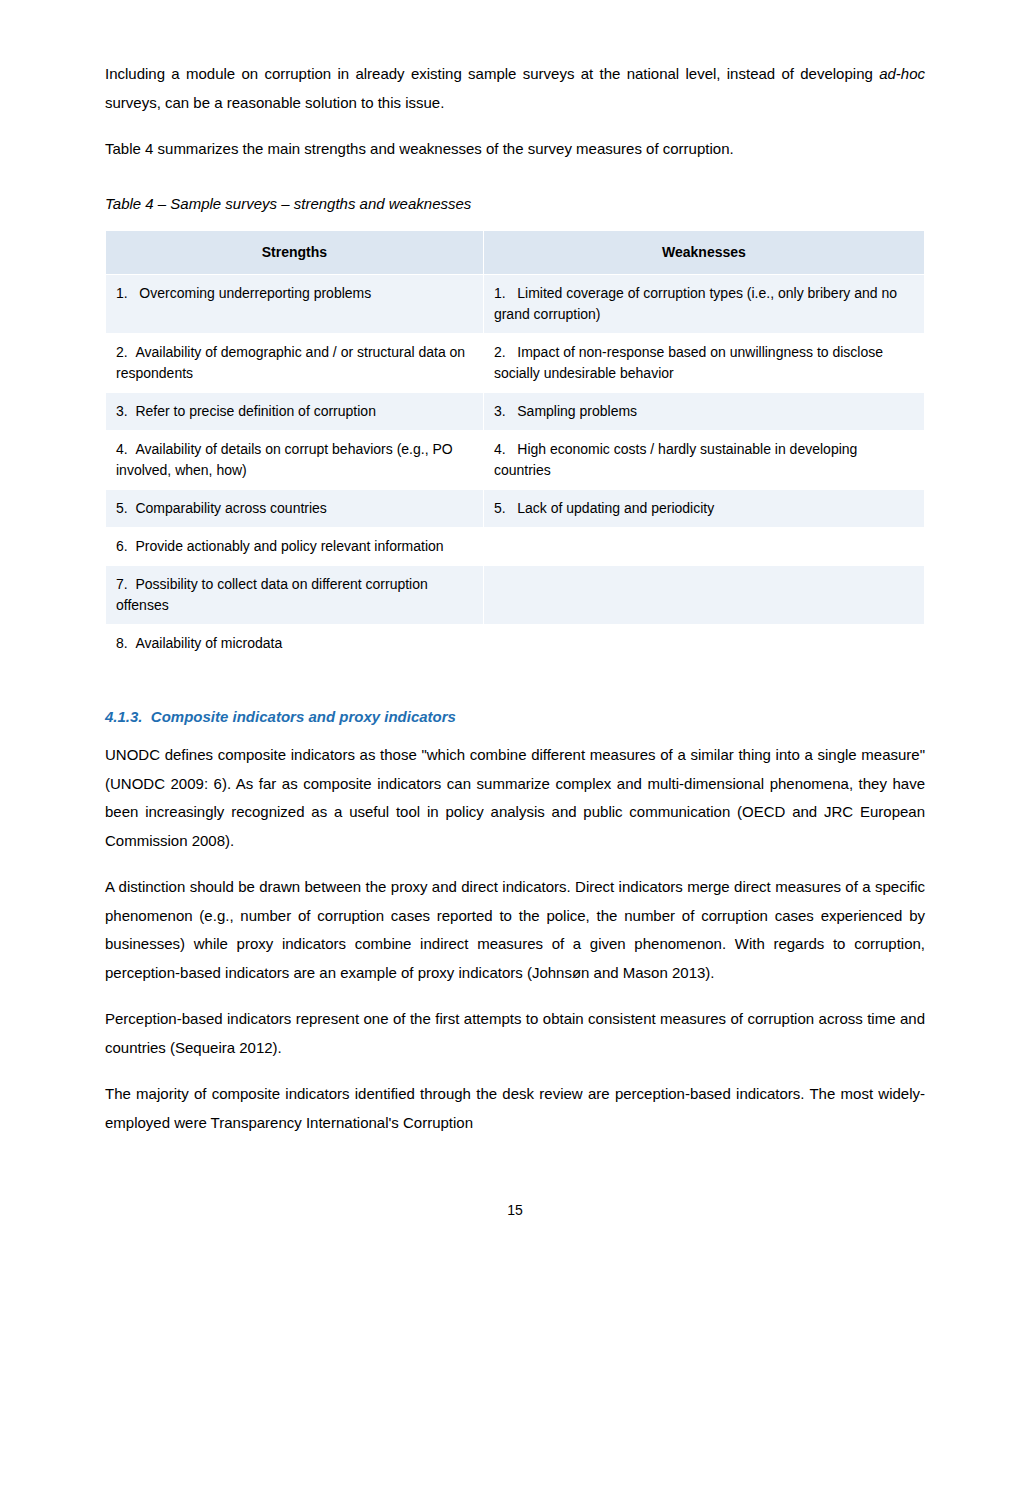Including a module on corruption in already existing sample surveys at the national level, instead of developing ad-hoc surveys, can be a reasonable solution to this issue.
Table 4 summarizes the main strengths and weaknesses of the survey measures of corruption.
Table 4 – Sample surveys – strengths and weaknesses
| Strengths | Weaknesses |
| --- | --- |
| 1. Overcoming underreporting problems | 1. Limited coverage of corruption types (i.e., only bribery and no grand corruption) |
| 2. Availability of demographic and / or structural data on respondents | 2. Impact of non-response based on unwillingness to disclose socially undesirable behavior |
| 3. Refer to precise definition of corruption | 3. Sampling problems |
| 4. Availability of details on corrupt behaviors (e.g., PO involved, when, how) | 4. High economic costs / hardly sustainable in developing countries |
| 5. Comparability across countries | 5. Lack of updating and periodicity |
| 6. Provide actionably and policy relevant information | |
| 7. Possibility to collect data on different corruption offenses | |
| 8. Availability of microdata | |
4.1.3. Composite indicators and proxy indicators
UNODC defines composite indicators as those "which combine different measures of a similar thing into a single measure" (UNODC 2009: 6). As far as composite indicators can summarize complex and multi-dimensional phenomena, they have been increasingly recognized as a useful tool in policy analysis and public communication (OECD and JRC European Commission 2008).
A distinction should be drawn between the proxy and direct indicators. Direct indicators merge direct measures of a specific phenomenon (e.g., number of corruption cases reported to the police, the number of corruption cases experienced by businesses) while proxy indicators combine indirect measures of a given phenomenon. With regards to corruption, perception-based indicators are an example of proxy indicators (Johnsøn and Mason 2013).
Perception-based indicators represent one of the first attempts to obtain consistent measures of corruption across time and countries (Sequeira 2012).
The majority of composite indicators identified through the desk review are perception-based indicators. The most widely-employed were Transparency International's Corruption
15